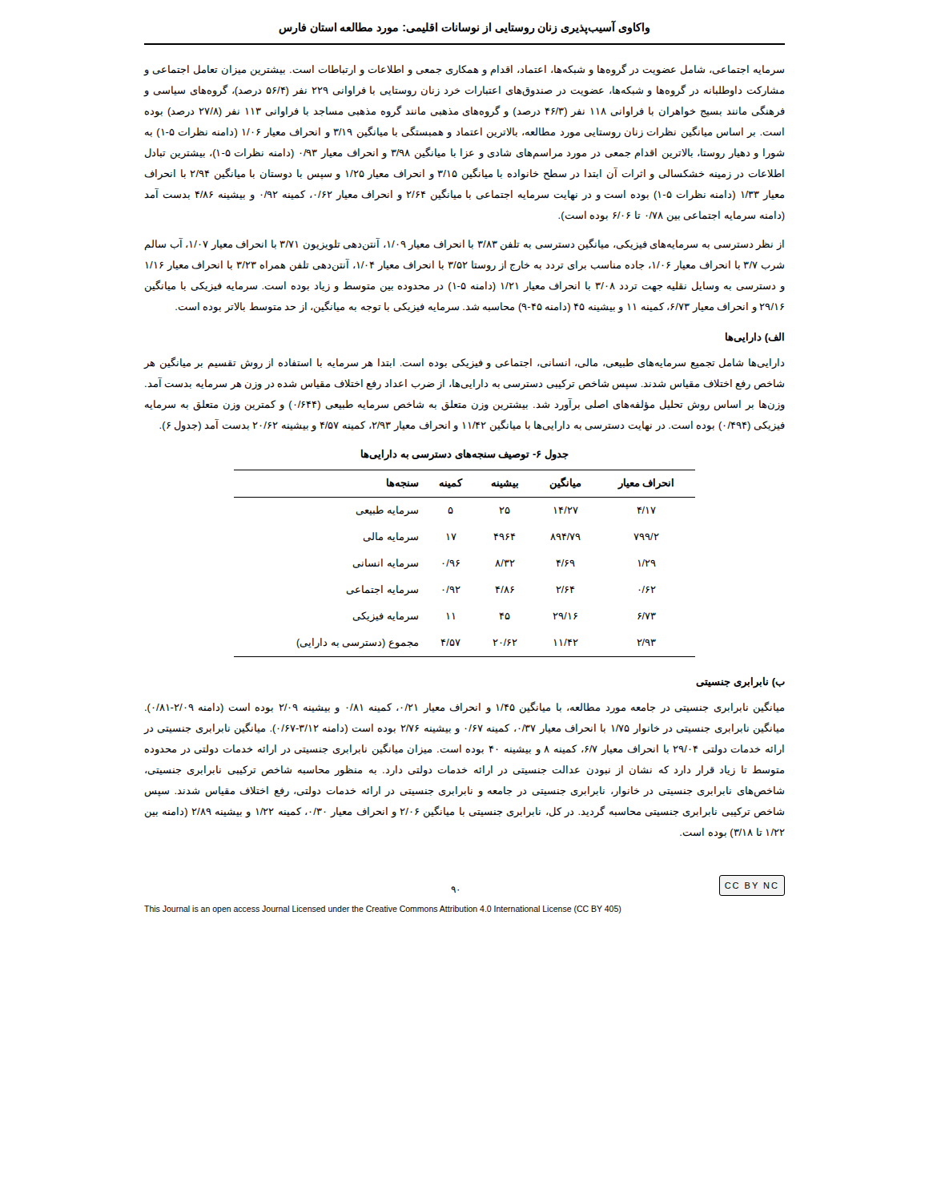واکاوی آسیب‌پذیری زنان روستایی از نوسانات اقلیمی: مورد مطالعه استان فارس
سرمایه اجتماعی، شامل عضویت در گروه‌ها و شبکه‌ها، اعتماد، اقدام و همکاری جمعی و اطلاعات و ارتباطات است. بیشترین میزان تعامل اجتماعی و مشارکت داوطلبانه در گروه‌ها و شبکه‌ها، عضویت در صندوق‌های اعتبارات خرد زنان روستایی با فراوانی ۲۲۹ نفر (۵۶/۴ درصد)، گروه‌های سیاسی و فرهنگی مانند بسیج خواهران با فراوانی ۱۱۸ نفر (۴۶/۳ درصد) و گروه‌های مذهبی مانند گروه مذهبی مساجد با فراوانی ۱۱۳ نفر (۲۷/۸ درصد) بوده است. بر اساس میانگین نظرات زنان روستایی مورد مطالعه، بالاترین اعتماد و همبستگی با میانگین ۳/۱۹ و انحراف معیار ۱/۰۶ (دامنه نظرات ۵-۱) به شورا و دهیار روستا، بالاترین اقدام جمعی در مورد مراسم‌های شادی و عزا با میانگین ۳/۹۸ و انحراف معیار ۰/۹۳ (دامنه نظرات ۵-۱)، بیشترین تبادل اطلاعات در زمینه خشکسالی و اثرات آن ابتدا در سطح خانواده با میانگین ۳/۱۵ و انحراف معیار ۱/۲۵ و سپس با دوستان با میانگین ۲/۹۴ با انحراف معیار ۱/۳۳ (دامنه نظرات ۵-۱) بوده است و در نهایت سرمایه اجتماعی با میانگین ۲/۶۴ و انحراف معیار ۰/۶۲، کمینه ۰/۹۲ و بیشینه ۴/۸۶ بدست آمد (دامنه سرمایه اجتماعی بین ۰/۷۸ تا ۶/۰۶ بوده است).
از نظر دسترسی به سرمایه‌های فیزیکی، میانگین دسترسی به تلفن ۳/۸۳ با انحراف معیار ۱/۰۹، آنتن‌دهی تلویزیون ۳/۷۱ با انحراف معیار ۱/۰۷، آب سالم شرب ۳/۷ با انحراف معیار ۱/۰۶، جاده مناسب برای تردد به خارج از روستا ۳/۵۲ با انحراف معیار ۱/۰۴، آنتن‌دهی تلفن همراه ۳/۲۳ با انحراف معیار ۱/۱۶ و دسترسی به وسایل نقلیه جهت تردد ۳/۰۸ با انحراف معیار ۱/۲۱ (دامنه ۵-۱) در محدوده بین متوسط و زیاد بوده است. سرمایه فیزیکی با میانگین ۲۹/۱۶ و انحراف معیار ۶/۷۳، کمینه ۱۱ و بیشینه ۴۵ (دامنه ۴۵-۹) محاسبه شد. سرمایه فیزیکی با توجه به میانگین، از حد متوسط بالاتر بوده است.
الف) دارایی‌ها
دارایی‌ها شامل تجمیع سرمایه‌های طبیعی، مالی، انسانی، اجتماعی و فیزیکی بوده است. ابتدا هر سرمایه با استفاده از روش تقسیم بر میانگین هر شاخص رفع اختلاف مقیاس شدند. سپس شاخص ترکیبی دسترسی به دارایی‌ها، از ضرب اعداد رفع اختلاف مقیاس شده در وزن هر سرمایه بدست آمد. وزن‌ها بر اساس روش تحلیل مؤلفه‌های اصلی برآورد شد. بیشترین وزن متعلق به شاخص سرمایه طبیعی (۰/۶۴۴) و کمترین وزن متعلق به سرمایه فیزیکی (۰/۴۹۴) بوده است. در نهایت دسترسی به دارایی‌ها با میانگین ۱۱/۴۲ و انحراف معیار ۲/۹۳، کمینه ۴/۵۷ و بیشینه ۲۰/۶۲ بدست آمد (جدول ۶).
جدول ۶- توصیف سنجه‌های دسترسی به دارایی‌ها
| انحراف معیار | میانگین | بیشینه | کمینه | سنجه‌ها |
| --- | --- | --- | --- | --- |
| ۴/۱۷ | ۱۴/۲۷ | ۲۵ | ۵ | سرمایه طبیعی |
| ۷۹۹/۲ | ۸۹۴/۷۹ | ۴۹۶۴ | ۱۷ | سرمایه مالی |
| ۱/۲۹ | ۴/۶۹ | ۸/۳۲ | ۰/۹۶ | سرمایه انسانی |
| ۰/۶۲ | ۲/۶۴ | ۴/۸۶ | ۰/۹۲ | سرمایه اجتماعی |
| ۶/۷۳ | ۲۹/۱۶ | ۴۵ | ۱۱ | سرمایه فیزیکی |
| ۲/۹۳ | ۱۱/۴۲ | ۲۰/۶۲ | ۴/۵۷ | مجموع (دسترسی به دارایی) |
ب) نابرابری جنسیتی
میانگین نابرابری جنسیتی در جامعه مورد مطالعه، با میانگین ۱/۴۵ و انحراف معیار ۰/۲۱، کمینه ۰/۸۱ و بیشینه ۲/۰۹ بوده است (دامنه ۲/۰۹-۰/۸۱). میانگین نابرابری جنسیتی در خانوار ۱/۷۵ با انحراف معیار ۰/۳۷، کمینه ۰/۶۷ و بیشینه ۲/۷۶ بوده است (دامنه ۳/۱۲-۰/۶۷). میانگین نابرابری جنسیتی در ارائه خدمات دولتی ۲۹/۰۴ با انحراف معیار ۶/۷، کمینه ۸ و بیشینه ۴۰ بوده است. میزان میانگین نابرابری جنسیتی در ارائه خدمات دولتی در محدوده متوسط تا زیاد قرار دارد که نشان از نبودن عدالت جنسیتی در ارائه خدمات دولتی دارد. به منظور محاسبه شاخص ترکیبی نابرابری جنسیتی، شاخص‌های نابرابری جنسیتی در خانوار، نابرابری جنسیتی در جامعه و نابرابری جنسیتی در ارائه خدمات دولتی، رفع اختلاف مقیاس شدند. سپس شاخص ترکیبی نابرابری جنسیتی محاسبه گردید. در کل، نابرابری جنسیتی با میانگین ۲/۰۶ و انحراف معیار ۰/۳۰، کمینه ۱/۲۲ و بیشینه ۲/۸۹ (دامنه بین ۱/۲۲ تا ۳/۱۸) بوده است.
CC BY NC
۹۰
This Journal is an open access Journal Licensed under the Creative Commons Attribution 4.0 International License (CC BY 405)